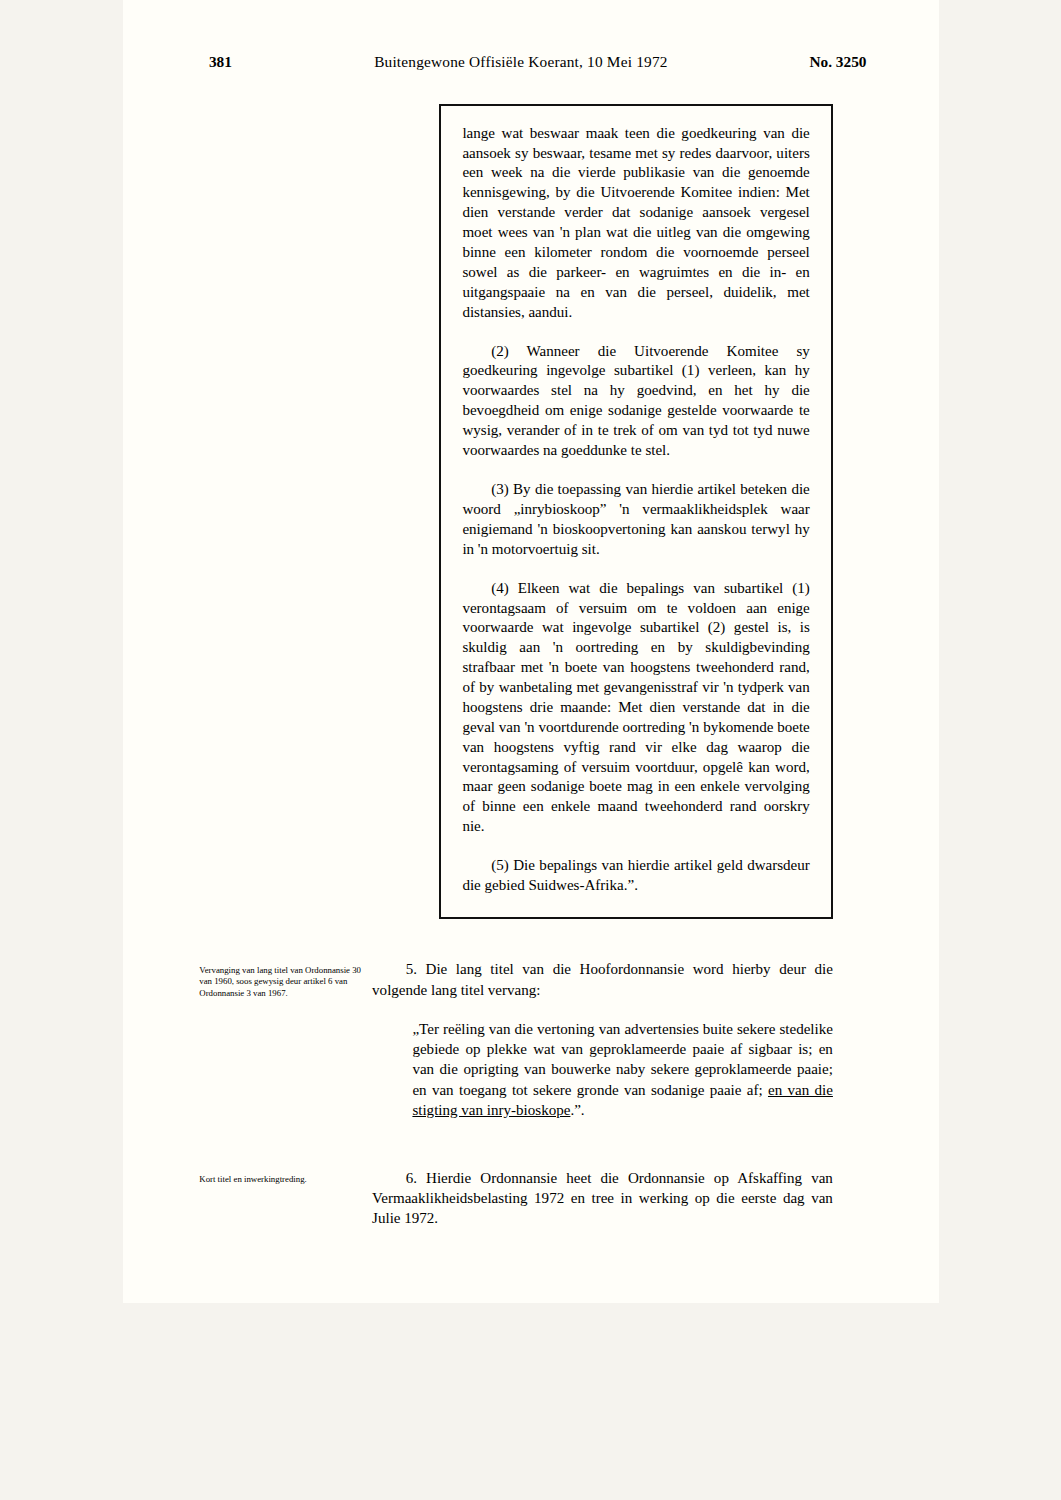381
Buitengewone Offisiële Koerant, 10 Mei 1972
No. 3250
lange wat beswaar maak teen die goedkeuring van die aansoek sy beswaar, tesame met sy redes daarvoor, uiters een week na die vierde publikasie van die genoemde kennisgewing, by die Uitvoerende Komitee indien: Met dien verstande verder dat sodanige aansoek vergesel moet wees van 'n plan wat die uitleg van die omgewing binne een kilometer rondom die voornoemde perseel sowel as die parkeer- en wagruimtes en die in- en uitgangspaaie na en van die perseel, duidelik, met distansies, aandui.
(2) Wanneer die Uitvoerende Komitee sy goedkeuring ingevolge subartikel (1) verleen, kan hy voorwaardes stel na hy goedvind, en het hy die bevoegdheid om enige sodanige gestelde voorwaarde te wysig, verander of in te trek of om van tyd tot tyd nuwe voorwaardes na goeddunke te stel.
(3) By die toepassing van hierdie artikel beteken die woord „inrybioskoop” 'n vermaaklikheidsplek waar enigiemand 'n bioskoopvertoning kan aanskou terwyl hy in 'n motorvoertuig sit.
(4) Elkeen wat die bepalings van subartikel (1) verontagsaam of versuim om te voldoen aan enige voorwaarde wat ingevolge subartikel (2) gestel is, is skuldig aan 'n oortreding en by skuldigbevinding strafbaar met 'n boete van hoogstens tweehonderd rand, of by wanbetaling met gevangenisstraf vir 'n tydperk van hoogstens drie maande: Met dien verstande dat in die geval van 'n voortdurende oortreding 'n bykomende boete van hoogstens vyftig rand vir elke dag waarop die verontagsaming of versuim voortduur, opgelê kan word, maar geen sodanige boete mag in een enkele vervolging of binne een enkele maand tweehonderd rand oorskry nie.
(5) Die bepalings van hierdie artikel geld dwarsdeur die gebied Suidwes-Afrika.”.
Vervanging van lang titel van Ordonnansie 30 van 1960, soos gewysig deur artikel 6 van Ordonnansie 3 van 1967.
5. Die lang titel van die Hoofordonnansie word hierby deur die volgende lang titel vervang:
„Ter reëling van die vertoning van advertensies buite sekere stedelike gebiede op plekke wat van geproklameerde paaie af sigbaar is; en van die oprigting van bouwerke naby sekere geproklameerde paaie; en van toegang tot sekere gronde van sodanige paaie af; en van die stigting van inry-bioskope.”.
Kort titel en inwerkingtreding.
6. Hierdie Ordonnansie heet die Ordonnansie op Afskaffing van Vermaaklikheidsbelasting 1972 en tree in werking op die eerste dag van Julie 1972.